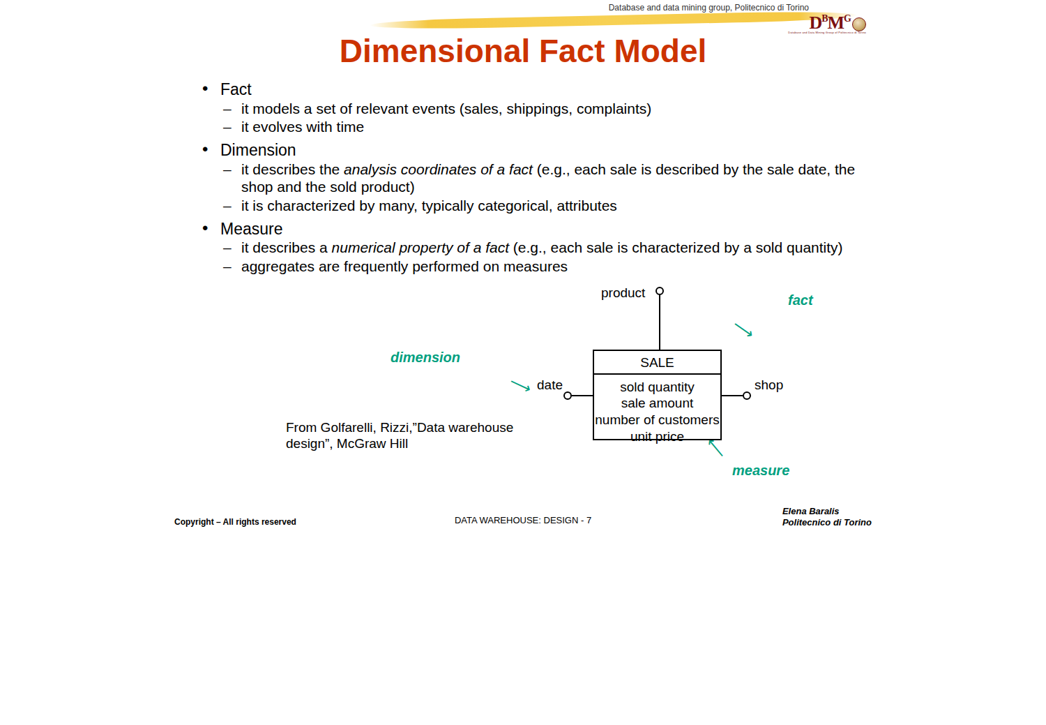Database and data mining group, Politecnico di Torino
DBMG
Database and Data Mining Group of Politecnico di Torino
Dimensional Fact Model
Fact
it models a set of relevant events (sales, shippings, complaints)
it evolves with time
Dimension
it describes the analysis coordinates of a fact (e.g., each sale is described by the sale date, the shop and the sold product)
it is characterized by many, typically categorical, attributes
Measure
it describes a numerical property of a fact (e.g., each sale is characterized by a sold quantity)
aggregates are frequently performed on measures
product
SALE
sold quantity
sale amount
number of customers
unit price
date
shop
fact
⟶
dimension
⟶
measure
⟶
From Golfarelli, Rizzi,”Data warehouse
design”, McGraw Hill
Copyright – All rights reserved
DATA WAREHOUSE: DESIGN - 7
Elena Baralis
Politecnico di Torino